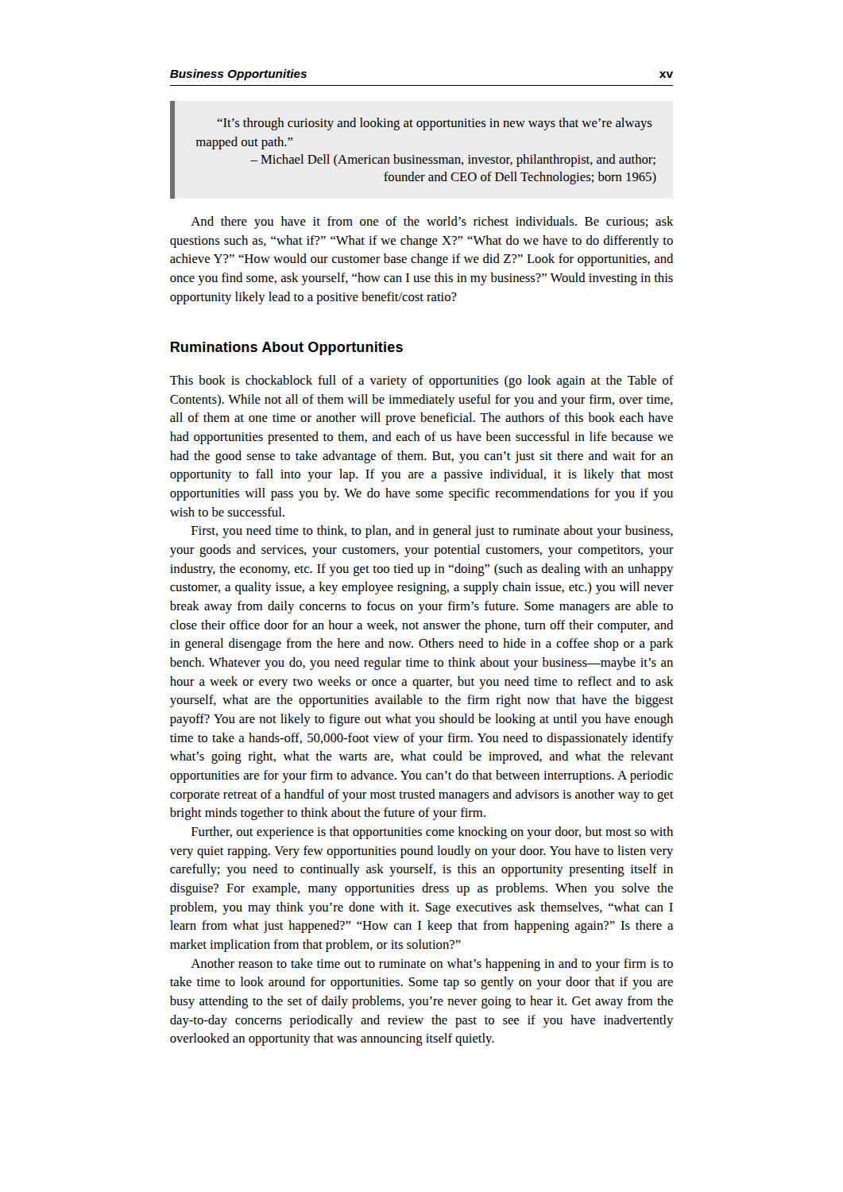Business Opportunities xv
“It’s through curiosity and looking at opportunities in new ways that we’re always mapped out path.”
– Michael Dell (American businessman, investor, philanthropist, and author;founder and CEO of Dell Technologies; born 1965)
And there you have it from one of the world’s richest individuals. Be curious; ask questions such as, “what if?” “What if we change X?” “What do we have to do differently to achieve Y?” “How would our customer base change if we did Z?” Look for opportunities, and once you find some, ask yourself, “how can I use this in my business?” Would investing in this opportunity likely lead to a positive benefit/cost ratio?
Ruminations About Opportunities
This book is chockablock full of a variety of opportunities (go look again at the Table of Contents). While not all of them will be immediately useful for you and your firm, over time, all of them at one time or another will prove beneficial. The authors of this book each have had opportunities presented to them, and each of us have been successful in life because we had the good sense to take advantage of them. But, you can’t just sit there and wait for an opportunity to fall into your lap. If you are a passive individual, it is likely that most opportunities will pass you by. We do have some specific recommendations for you if you wish to be successful.
First, you need time to think, to plan, and in general just to ruminate about your business, your goods and services, your customers, your potential customers, your competitors, your industry, the economy, etc. If you get too tied up in “doing” (such as dealing with an unhappy customer, a quality issue, a key employee resigning, a supply chain issue, etc.) you will never break away from daily concerns to focus on your firm’s future. Some managers are able to close their office door for an hour a week, not answer the phone, turn off their computer, and in general disengage from the here and now. Others need to hide in a coffee shop or a park bench. Whatever you do, you need regular time to think about your business—maybe it’s an hour a week or every two weeks or once a quarter, but you need time to reflect and to ask yourself, what are the opportunities available to the firm right now that have the biggest payoff? You are not likely to figure out what you should be looking at until you have enough time to take a hands-off, 50,000-foot view of your firm. You need to dispassionately identify what’s going right, what the warts are, what could be improved, and what the relevant opportunities are for your firm to advance. You can’t do that between interruptions. A periodic corporate retreat of a handful of your most trusted managers and advisors is another way to get bright minds together to think about the future of your firm.
Further, out experience is that opportunities come knocking on your door, but most so with very quiet rapping. Very few opportunities pound loudly on your door. You have to listen very carefully; you need to continually ask yourself, is this an opportunity presenting itself in disguise? For example, many opportunities dress up as problems. When you solve the problem, you may think you’re done with it. Sage executives ask themselves, “what can I learn from what just happened?” “How can I keep that from happening again?” Is there a market implication from that problem, or its solution?”
Another reason to take time out to ruminate on what’s happening in and to your firm is to take time to look around for opportunities. Some tap so gently on your door that if you are busy attending to the set of daily problems, you’re never going to hear it. Get away from the day-to-day concerns periodically and review the past to see if you have inadvertently overlooked an opportunity that was announcing itself quietly.